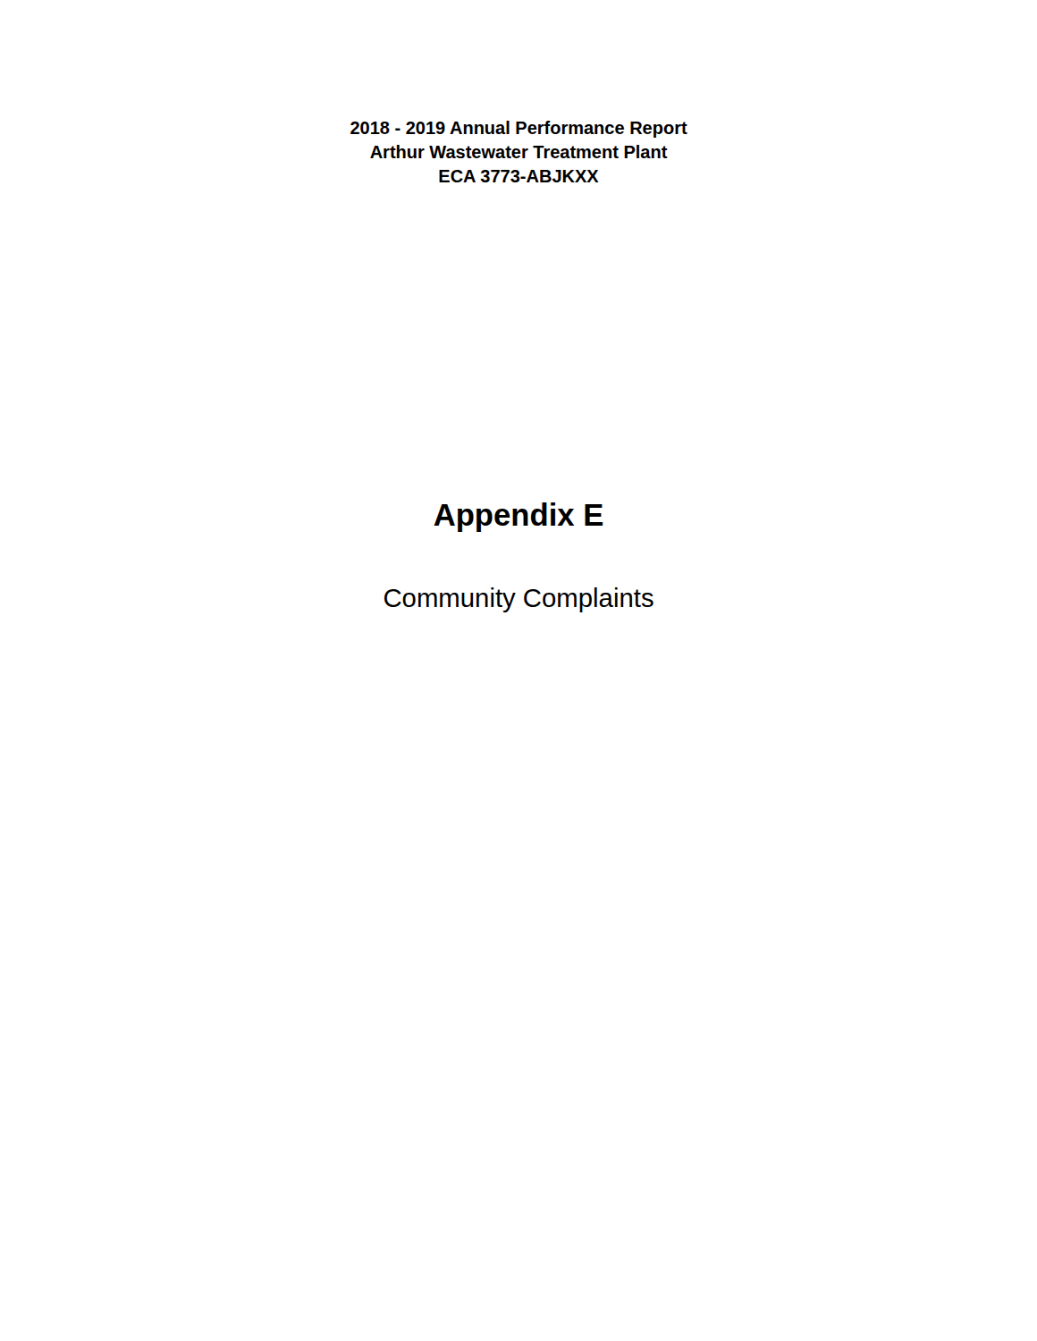2018 - 2019 Annual Performance Report
Arthur Wastewater Treatment Plant
ECA 3773-ABJKXX
Appendix E
Community Complaints